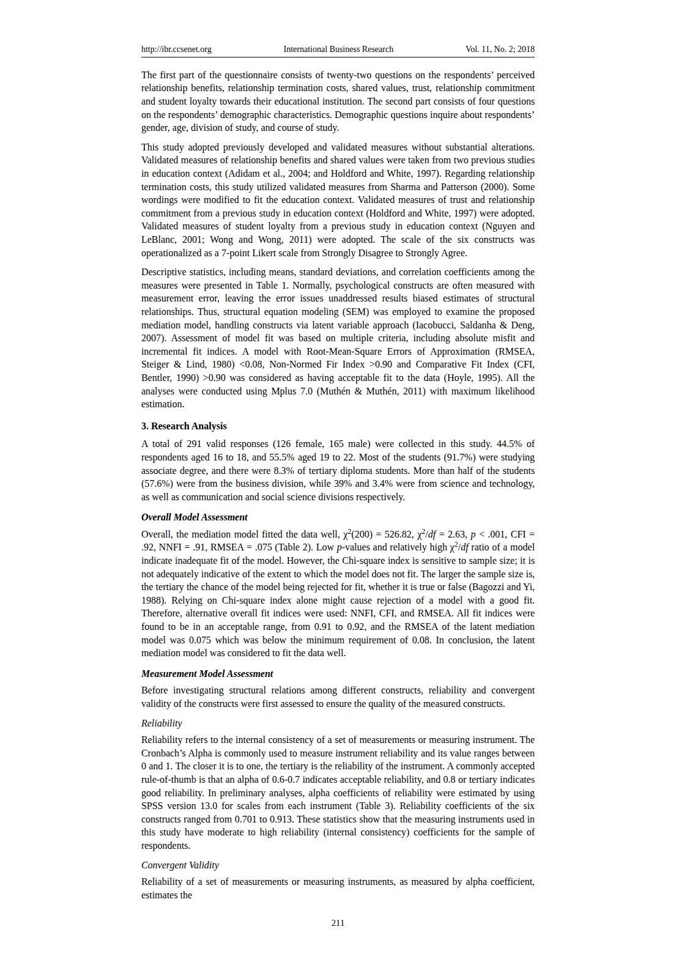http://ibr.ccsenet.org
International Business Research
Vol. 11, No. 2; 2018
The first part of the questionnaire consists of twenty-two questions on the respondents’ perceived relationship benefits, relationship termination costs, shared values, trust, relationship commitment and student loyalty towards their educational institution. The second part consists of four questions on the respondents’ demographic characteristics. Demographic questions inquire about respondents’ gender, age, division of study, and course of study.
This study adopted previously developed and validated measures without substantial alterations. Validated measures of relationship benefits and shared values were taken from two previous studies in education context (Adidam et al., 2004; and Holdford and White, 1997). Regarding relationship termination costs, this study utilized validated measures from Sharma and Patterson (2000). Some wordings were modified to fit the education context. Validated measures of trust and relationship commitment from a previous study in education context (Holdford and White, 1997) were adopted. Validated measures of student loyalty from a previous study in education context (Nguyen and LeBlanc, 2001; Wong and Wong, 2011) were adopted. The scale of the six constructs was operationalized as a 7-point Likert scale from Strongly Disagree to Strongly Agree.
Descriptive statistics, including means, standard deviations, and correlation coefficients among the measures were presented in Table 1. Normally, psychological constructs are often measured with measurement error, leaving the error issues unaddressed results biased estimates of structural relationships. Thus, structural equation modeling (SEM) was employed to examine the proposed mediation model, handling constructs via latent variable approach (Iacobucci, Saldanha & Deng, 2007). Assessment of model fit was based on multiple criteria, including absolute misfit and incremental fit indices. A model with Root-Mean-Square Errors of Approximation (RMSEA, Steiger & Lind, 1980) <0.08, Non-Normed Fir Index >0.90 and Comparative Fit Index (CFI, Bentler, 1990) >0.90 was considered as having acceptable fit to the data (Hoyle, 1995). All the analyses were conducted using Mplus 7.0 (Muthén & Muthén, 2011) with maximum likelihood estimation.
3. Research Analysis
A total of 291 valid responses (126 female, 165 male) were collected in this study. 44.5% of respondents aged 16 to 18, and 55.5% aged 19 to 22. Most of the students (91.7%) were studying associate degree, and there were 8.3% of tertiary diploma students. More than half of the students (57.6%) were from the business division, while 39% and 3.4% were from science and technology, as well as communication and social science divisions respectively.
Overall Model Assessment
Overall, the mediation model fitted the data well, χ2(200) = 526.82, χ2/df = 2.63, p < .001, CFI = .92, NNFI = .91, RMSEA = .075 (Table 2). Low p-values and relatively high χ2/df ratio of a model indicate inadequate fit of the model. However, the Chi-square index is sensitive to sample size; it is not adequately indicative of the extent to which the model does not fit. The larger the sample size is, the tertiary the chance of the model being rejected for fit, whether it is true or false (Bagozzi and Yi, 1988). Relying on Chi-square index alone might cause rejection of a model with a good fit. Therefore, alternative overall fit indices were used: NNFI, CFI, and RMSEA. All fit indices were found to be in an acceptable range, from 0.91 to 0.92, and the RMSEA of the latent mediation model was 0.075 which was below the minimum requirement of 0.08. In conclusion, the latent mediation model was considered to fit the data well.
Measurement Model Assessment
Before investigating structural relations among different constructs, reliability and convergent validity of the constructs were first assessed to ensure the quality of the measured constructs.
Reliability
Reliability refers to the internal consistency of a set of measurements or measuring instrument. The Cronbach’s Alpha is commonly used to measure instrument reliability and its value ranges between 0 and 1. The closer it is to one, the tertiary is the reliability of the instrument. A commonly accepted rule-of-thumb is that an alpha of 0.6-0.7 indicates acceptable reliability, and 0.8 or tertiary indicates good reliability. In preliminary analyses, alpha coefficients of reliability were estimated by using SPSS version 13.0 for scales from each instrument (Table 3). Reliability coefficients of the six constructs ranged from 0.701 to 0.913. These statistics show that the measuring instruments used in this study have moderate to high reliability (internal consistency) coefficients for the sample of respondents.
Convergent Validity
Reliability of a set of measurements or measuring instruments, as measured by alpha coefficient, estimates the
211